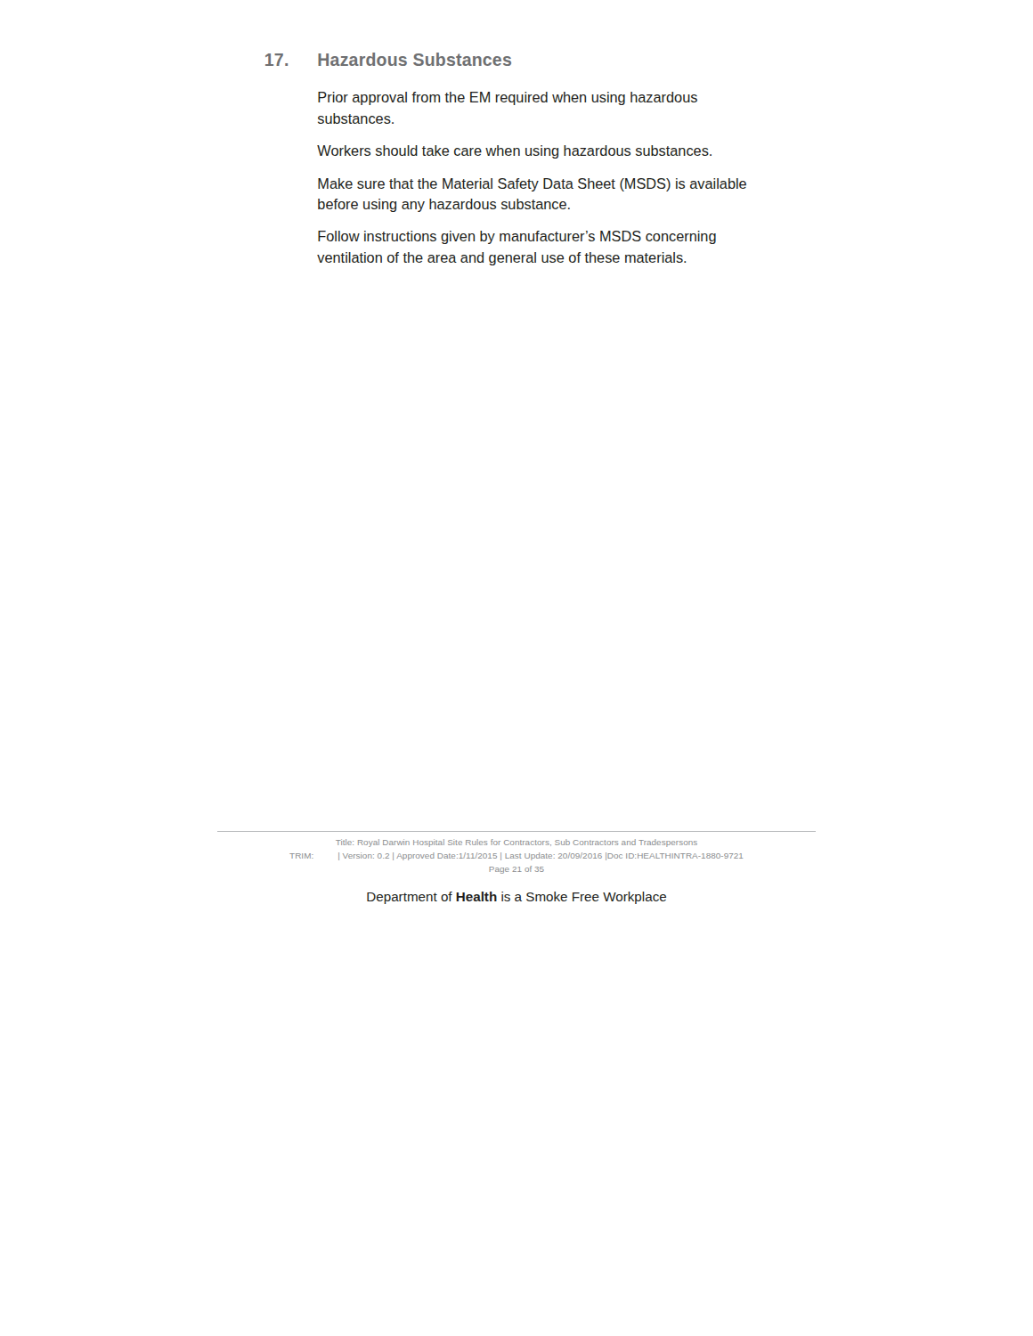17.
Hazardous Substances
Prior approval from the EM required when using hazardous substances.
Workers should take care when using hazardous substances.
Make sure that the Material Safety Data Sheet (MSDS) is available before using any hazardous substance.
Follow instructions given by manufacturer’s MSDS concerning ventilation of the area and general use of these materials.
Title: Royal Darwin Hospital Site Rules for Contractors, Sub Contractors and Tradespersons
TRIM:| Version: 0.2 | Approved Date:1/11/2015 | Last Update: 20/09/2016 |Doc ID:HEALTHINTRA-1880-9721 Page 21 of 35
Department of Health is a Smoke Free Workplace